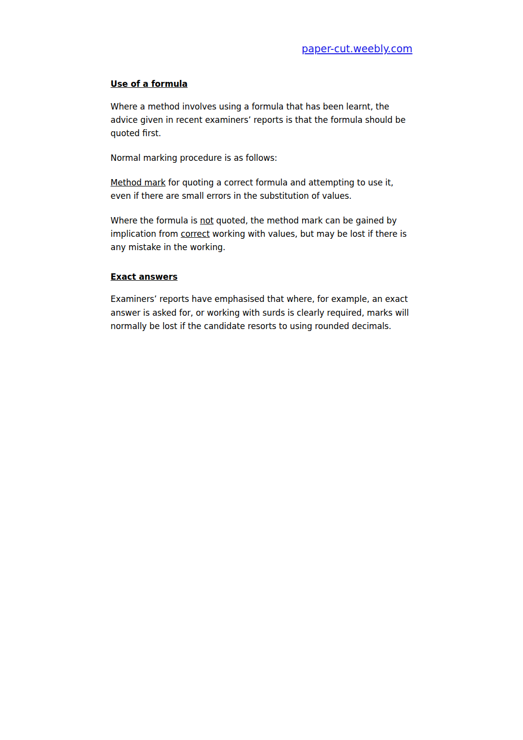paper-cut.weebly.com
Use of a formula
Where a method involves using a formula that has been learnt, the advice given in recent examiners’ reports is that the formula should be quoted first.
Normal marking procedure is as follows:
Method mark for quoting a correct formula and attempting to use it, even if there are small errors in the substitution of values.
Where the formula is not quoted, the method mark can be gained by implication from correct working with values, but may be lost if there is any mistake in the working.
Exact answers
Examiners’ reports have emphasised that where, for example, an exact answer is asked for, or working with surds is clearly required, marks will normally be lost if the candidate resorts to using rounded decimals.